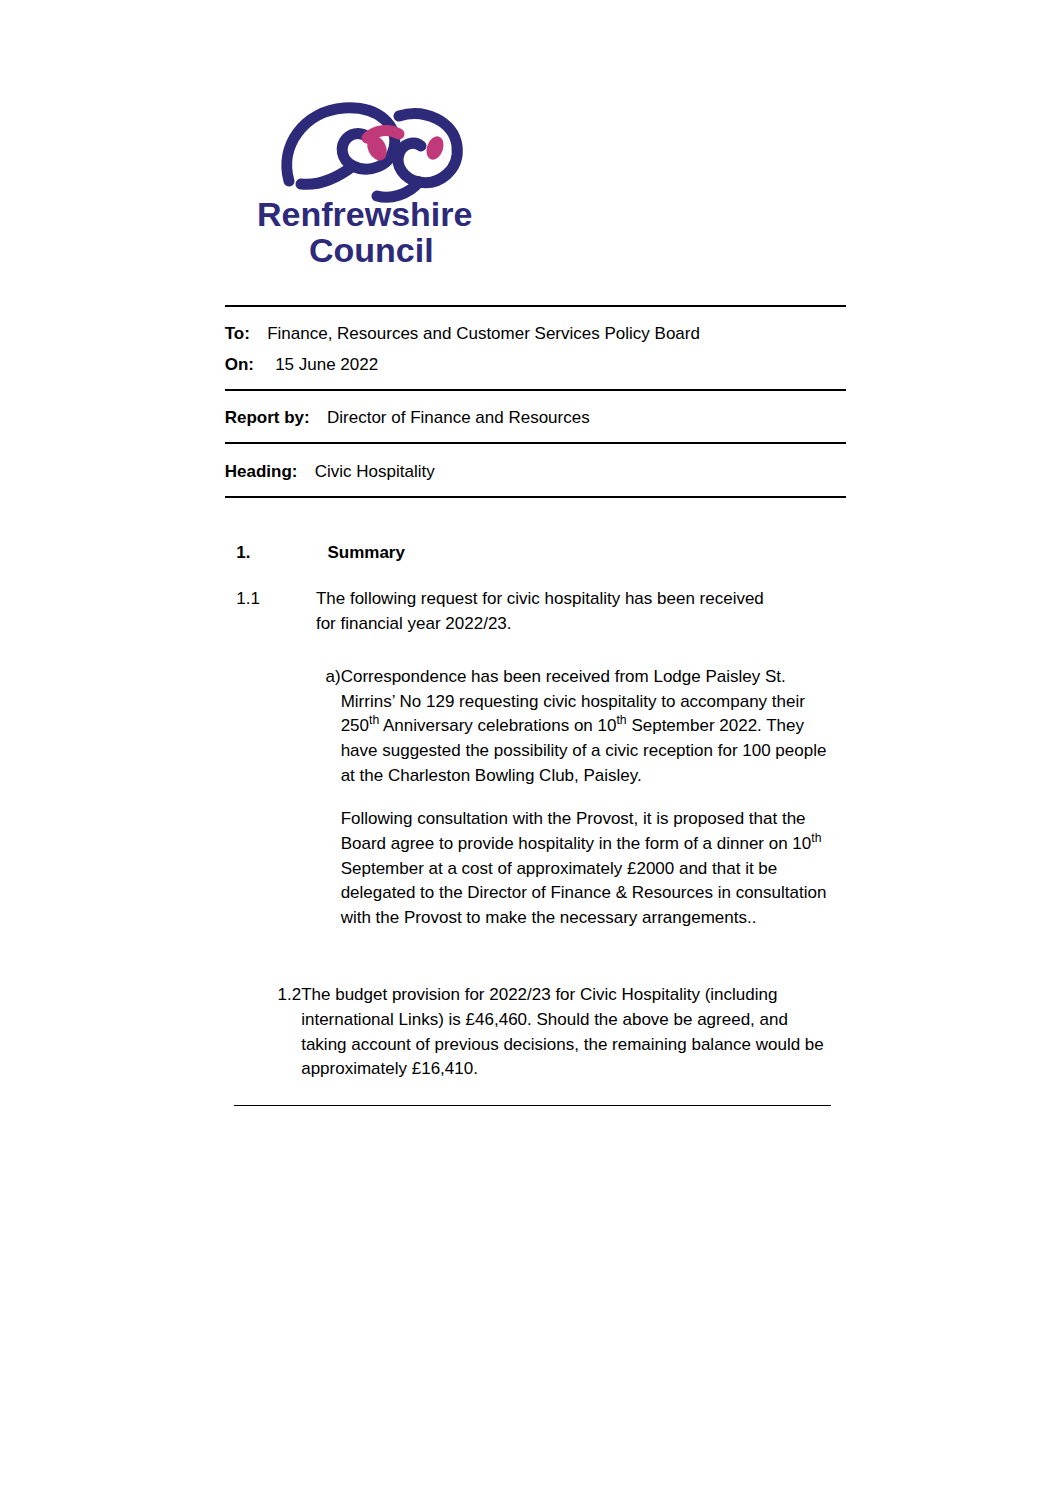Renfrewshire Council
To: Finance, Resources and Customer Services Policy Board
On: 15 June 2022
Report by: Director of Finance and Resources
Heading: Civic Hospitality
1. Summary
1.1
The following request for civic hospitality has been received
for financial year 2022/23.
a)
Correspondence has been received from Lodge Paisley St. Mirrins’ No 129 requesting civic hospitality to accompany their 250th Anniversary celebrations on 10th September 2022. They have suggested the possibility of a civic reception for 100 people at the Charleston Bowling Club, Paisley.
Following consultation with the Provost, it is proposed that the Board agree to provide hospitality in the form of a dinner on 10th September at a cost of approximately £2000 and that it be delegated to the Director of Finance & Resources in consultation with the Provost to make the necessary arrangements..
1.2
The budget provision for 2022/23 for Civic Hospitality (including international Links) is £46,460. Should the above be agreed, and taking account of previous decisions, the remaining balance would be approximately £16,410.